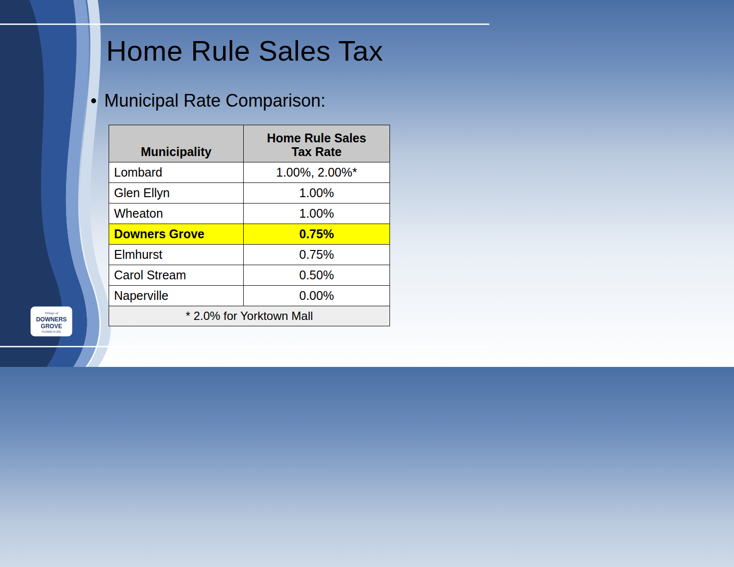Home Rule Sales Tax
•Municipal Rate Comparison:
| Municipality | Home Rule Sales Tax Rate |
| --- | --- |
| Lombard | 1.00%, 2.00%* |
| Glen Ellyn | 1.00% |
| Wheaton | 1.00% |
| Downers Grove | 0.75% |
| Elmhurst | 0.75% |
| Carol Stream | 0.50% |
| Naperville | 0.00% |
| * 2.0% for Yorktown Mall |
Village of DOWNERS GROVE FOUNDED IN 1832